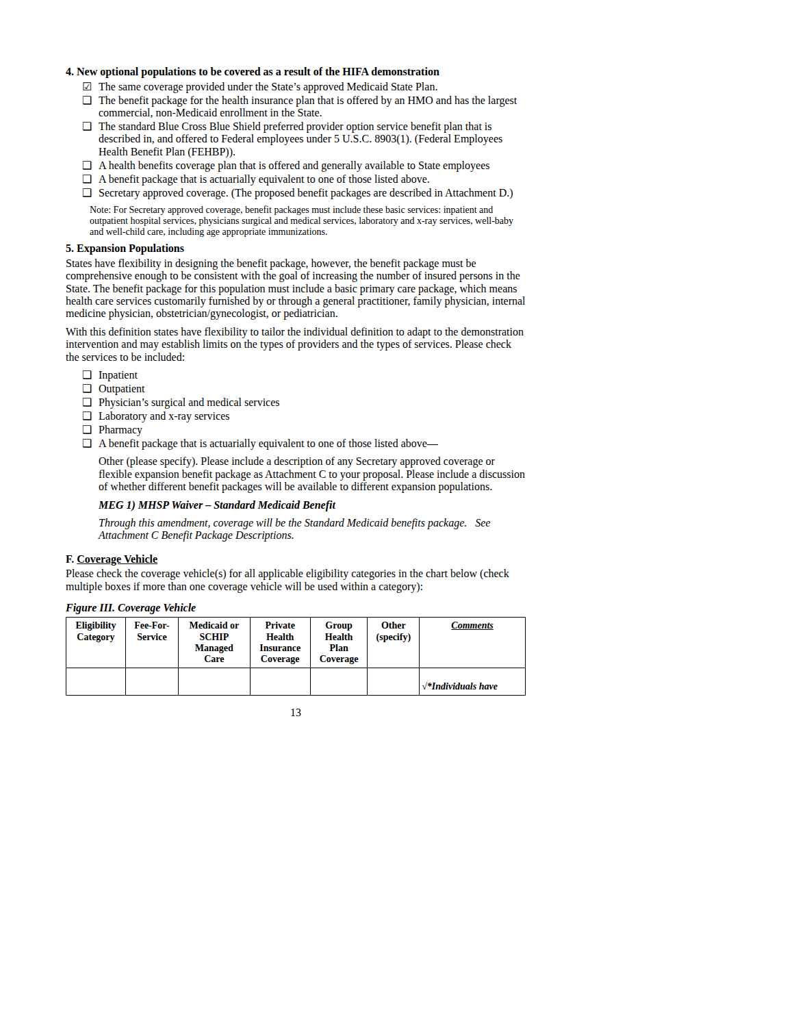4. New optional populations to be covered as a result of the HIFA demonstration
☑The same coverage provided under the State’s approved Medicaid State Plan.
❑The benefit package for the health insurance plan that is offered by an HMO and has the largest commercial, non-Medicaid enrollment in the State.
❑The standard Blue Cross Blue Shield preferred provider option service benefit plan that is described in, and offered to Federal employees under 5 U.S.C. 8903(1). (Federal Employees Health Benefit Plan (FEHBP)).
❑A health benefits coverage plan that is offered and generally available to State employees
❑A benefit package that is actuarially equivalent to one of those listed above.
❑Secretary approved coverage. (The proposed benefit packages are described in Attachment D.)
Note: For Secretary approved coverage, benefit packages must include these basic services: inpatient and outpatient hospital services, physicians surgical and medical services, laboratory and x-ray services, well-baby and well-child care, including age appropriate immunizations.
5. Expansion Populations
States have flexibility in designing the benefit package, however, the benefit package must be comprehensive enough to be consistent with the goal of increasing the number of insured persons in the State. The benefit package for this population must include a basic primary care package, which means health care services customarily furnished by or through a general practitioner, family physician, internal medicine physician, obstetrician/gynecologist, or pediatrician.
With this definition states have flexibility to tailor the individual definition to adapt to the demonstration intervention and may establish limits on the types of providers and the types of services. Please check the services to be included:
❑Inpatient
❑Outpatient
❑Physician’s surgical and medical services
❑Laboratory and x-ray services
❑Pharmacy
❑A benefit package that is actuarially equivalent to one of those listed above—
Other (please specify). Please include a description of any Secretary approved coverage or flexible expansion benefit package as Attachment C to your proposal. Please include a discussion of whether different benefit packages will be available to different expansion populations.
MEG 1) MHSP Waiver – Standard Medicaid Benefit
Through this amendment, coverage will be the Standard Medicaid benefits package. See Attachment C Benefit Package Descriptions.
F. Coverage Vehicle
Please check the coverage vehicle(s) for all applicable eligibility categories in the chart below (check multiple boxes if more than one coverage vehicle will be used within a category):
Figure III. Coverage Vehicle
| Eligibility Category | Fee-For- Service | Medicaid or SCHIP Managed Care | Private Health Insurance Coverage | Group Health Plan Coverage | Other (specify) | Comments |
| --- | --- | --- | --- | --- | --- | --- |
| | | | | | | √*Individuals have |
13